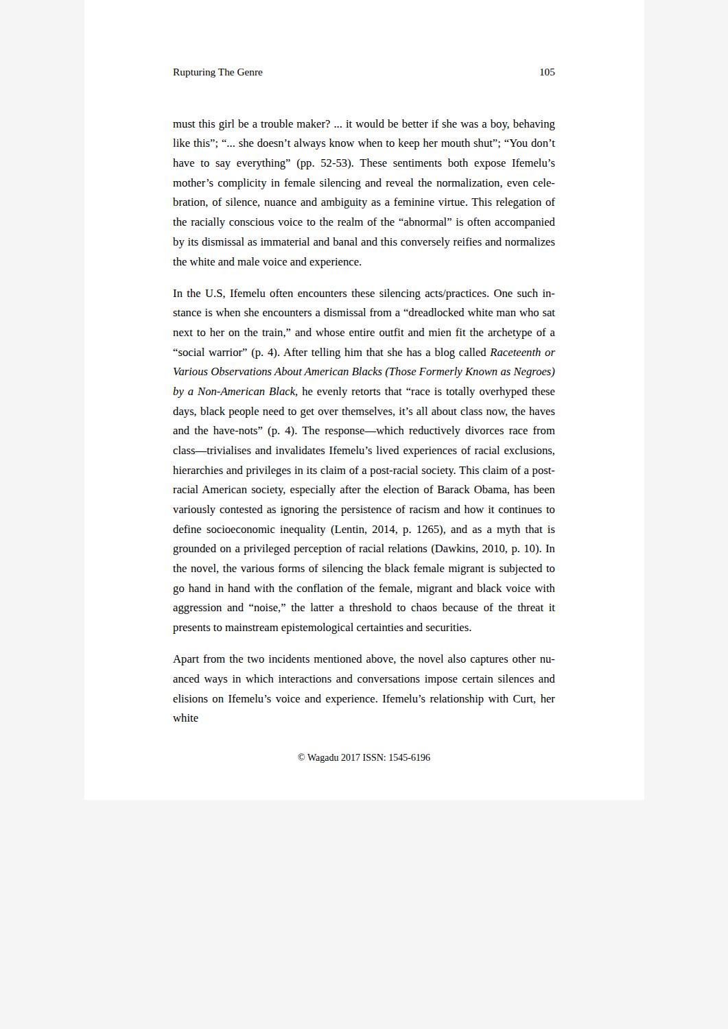Rupturing The Genre 105
must this girl be a trouble maker? ... it would be better if she was a boy, behaving like this”; “... she doesn’t always know when to keep her mouth shut”; “You don’t have to say everything” (pp. 52-53). These sentiments both expose Ifemelu’s mother’s complicity in female silencing and reveal the normalization, even celebration, of silence, nuance and ambiguity as a feminine virtue. This relegation of the racially conscious voice to the realm of the “abnormal” is often accompanied by its dismissal as immaterial and banal and this conversely reifies and normalizes the white and male voice and experience.
In the U.S, Ifemelu often encounters these silencing acts/practices. One such instance is when she encounters a dismissal from a “dreadlocked white man who sat next to her on the train,” and whose entire outfit and mien fit the archetype of a “social warrior” (p. 4). After telling him that she has a blog called Raceteenth or Various Observations About American Blacks (Those Formerly Known as Negroes) by a Non-American Black, he evenly retorts that “race is totally overhyped these days, black people need to get over themselves, it’s all about class now, the haves and the have-nots” (p. 4). The response—which reductively divorces race from class—trivialises and invalidates Ifemelu’s lived experiences of racial exclusions, hierarchies and privileges in its claim of a post-racial society. This claim of a post-racial American society, especially after the election of Barack Obama, has been variously contested as ignoring the persistence of racism and how it continues to define socioeconomic inequality (Lentin, 2014, p. 1265), and as a myth that is grounded on a privileged perception of racial relations (Dawkins, 2010, p. 10). In the novel, the various forms of silencing the black female migrant is subjected to go hand in hand with the conflation of the female, migrant and black voice with aggression and “noise,” the latter a threshold to chaos because of the threat it presents to mainstream epistemological certainties and securities.
Apart from the two incidents mentioned above, the novel also captures other nuanced ways in which interactions and conversations impose certain silences and elisions on Ifemelu’s voice and experience. Ifemelu’s relationship with Curt, her white
© Wagadu 2017 ISSN: 1545-6196